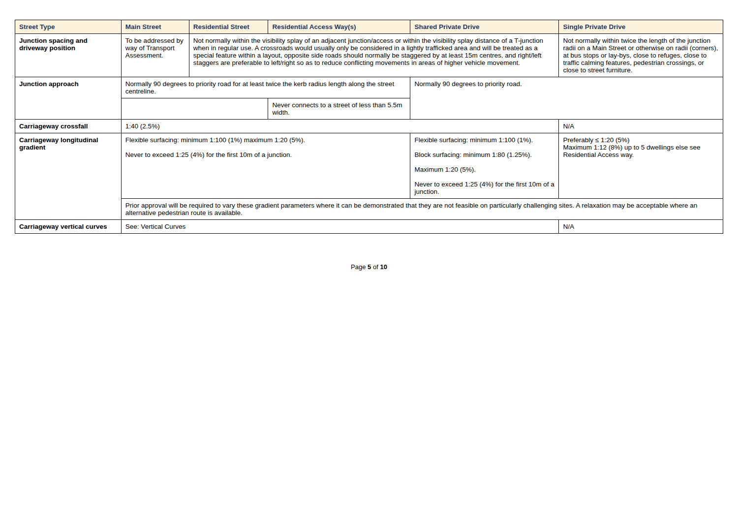| Street Type | Main Street | Residential Street | Residential Access Way(s) | Shared Private Drive | Single Private Drive |
| --- | --- | --- | --- | --- | --- |
| Junction spacing and driveway position | To be addressed by way of Transport Assessment. | Not normally within the visibility splay of an adjacent junction/access or within the visibility splay distance of a T-junction when in regular use. A crossroads would usually only be considered in a lightly trafficked area and will be treated as a special feature within a layout, opposite side roads should normally be staggered by at least 15m centres, and right/left staggers are preferable to left/right so as to reduce conflicting movements in areas of higher vehicle movement. | Not normally within twice the length of the junction radii on a Main Street or otherwise on radii (corners), at bus stops or lay-bys, close to refuges, close to traffic calming features, pedestrian crossings, or close to street furniture. |
| Junction approach | Normally 90 degrees to priority road for at least twice the kerb radius length along the street centreline. | Normally 90 degrees to priority road. |
| | Never connects to a street of less than 5.5m width. |
| Carriageway crossfall | 1:40 (2.5%) | N/A |
| Carriageway longitudinal gradient | Flexible surfacing: minimum 1:100 (1%) maximum 1:20 (5%). Never to exceed 1:25 (4%) for the first 10m of a junction. | Flexible surfacing: minimum 1:100 (1%). Block surfacing: minimum 1:80 (1.25%). Maximum 1:20 (5%). Never to exceed 1:25 (4%) for the first 10m of a junction. | Preferably ≤ 1:20 (5%) Maximum 1:12 (8%) up to 5 dwellings else see Residential Access way. |
| Prior approval will be required to vary these gradient parameters where it can be demonstrated that they are not feasible on particularly challenging sites. A relaxation may be acceptable where an alternative pedestrian route is available. |
| Carriageway vertical curves | See: Vertical Curves | N/A |
Page 5 of 10